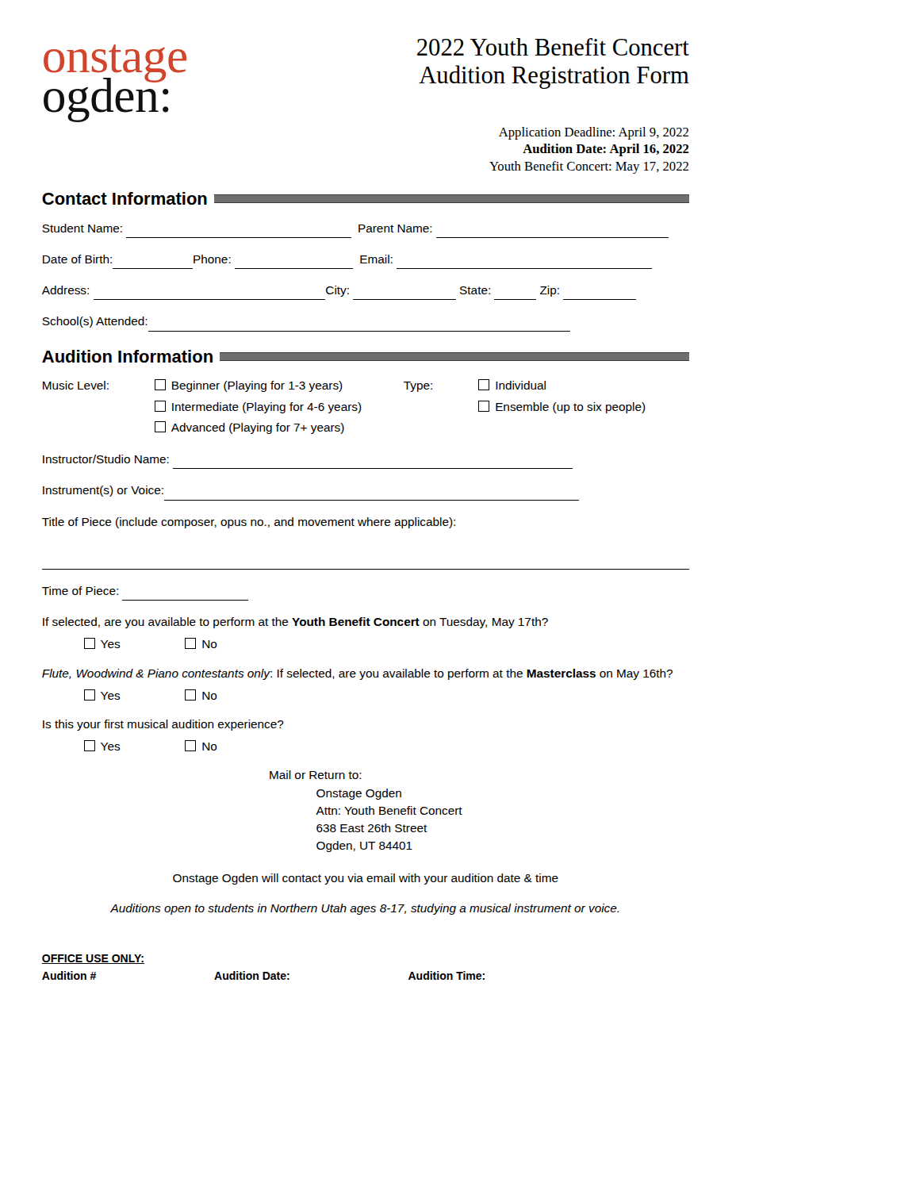onstage ogden:
2022 Youth Benefit Concert
Audition Registration Form
Application Deadline: April 9, 2022
Audition Date: April 16, 2022
Youth Benefit Concert: May 17, 2022
Contact Information
Student Name: Parent Name:
Date of Birth: Phone: Email:
Address: City: State: Zip:
School(s) Attended:
Audition Information
Music Level:
Beginner (Playing for 1-3 years)
Intermediate (Playing for 4-6 years)
Advanced (Playing for 7+ years)
Type:
Individual
Ensemble (up to six people)
Instructor/Studio Name:
Instrument(s) or Voice:
Title of Piece (include composer, opus no., and movement where applicable):
Time of Piece:
If selected, are you available to perform at the Youth Benefit Concert on Tuesday, May 17th?
Yes No
Flute, Woodwind & Piano contestants only: If selected, are you available to perform at the Masterclass on May 16th?
Yes No
Is this your first musical audition experience?
Yes No
Mail or Return to:
Onstage Ogden
Attn: Youth Benefit Concert
638 East 26th Street
Ogden, UT 84401
Onstage Ogden will contact you via email with your audition date & time
Auditions open to students in Northern Utah ages 8-17, studying a musical instrument or voice.
OFFICE USE ONLY:
Audition # Audition Date: Audition Time: